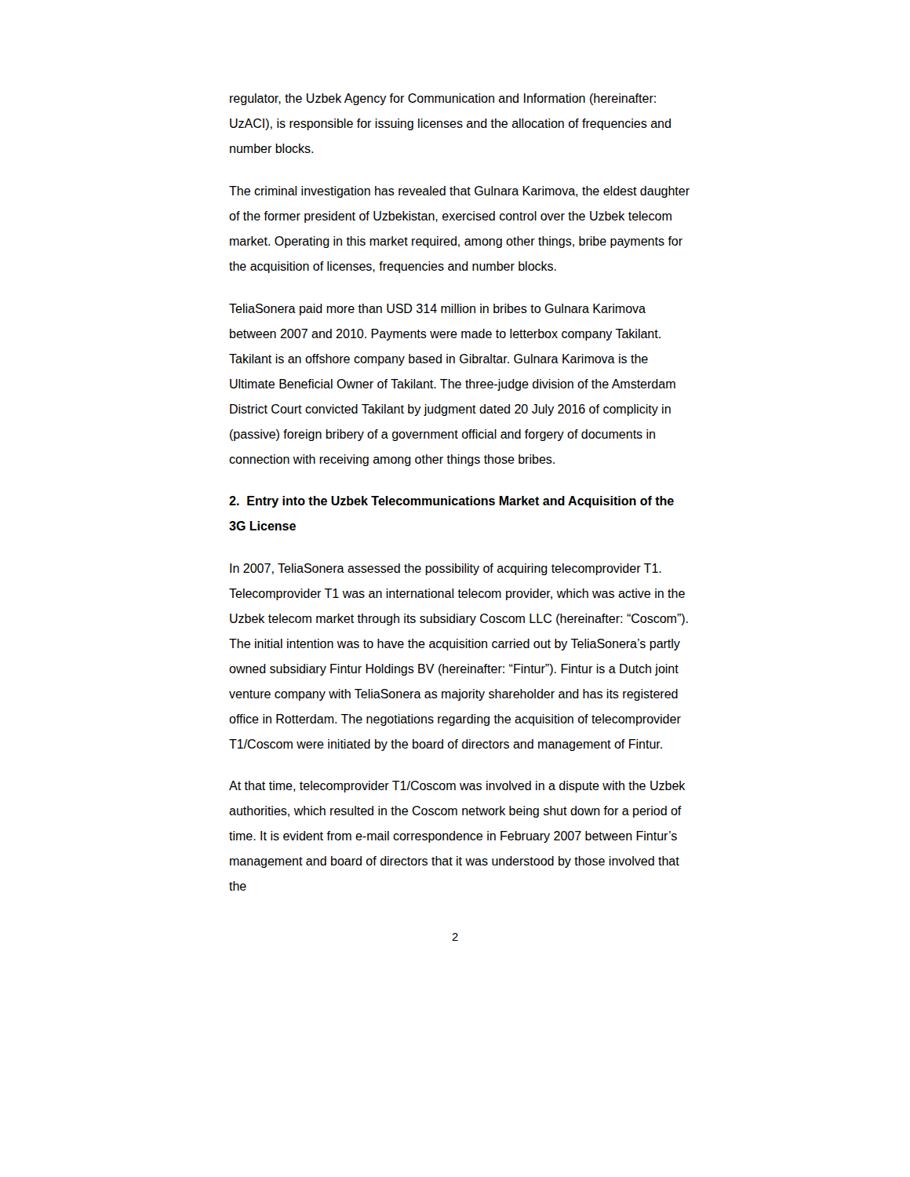regulator, the Uzbek Agency for Communication and Information (hereinafter: UzACI), is responsible for issuing licenses and the allocation of frequencies and number blocks.
The criminal investigation has revealed that Gulnara Karimova, the eldest daughter of the former president of Uzbekistan, exercised control over the Uzbek telecom market. Operating in this market required, among other things, bribe payments for the acquisition of licenses, frequencies and number blocks.
TeliaSonera paid more than USD 314 million in bribes to Gulnara Karimova between 2007 and 2010. Payments were made to letterbox company Takilant. Takilant is an offshore company based in Gibraltar. Gulnara Karimova is the Ultimate Beneficial Owner of Takilant. The three-judge division of the Amsterdam District Court convicted Takilant by judgment dated 20 July 2016 of complicity in (passive) foreign bribery of a government official and forgery of documents in connection with receiving among other things those bribes.
2. Entry into the Uzbek Telecommunications Market and Acquisition of the 3G License
In 2007, TeliaSonera assessed the possibility of acquiring telecomprovider T1. Telecomprovider T1 was an international telecom provider, which was active in the Uzbek telecom market through its subsidiary Coscom LLC (hereinafter: “Coscom”). The initial intention was to have the acquisition carried out by TeliaSonera’s partly owned subsidiary Fintur Holdings BV (hereinafter: “Fintur”). Fintur is a Dutch joint venture company with TeliaSonera as majority shareholder and has its registered office in Rotterdam. The negotiations regarding the acquisition of telecomprovider T1/Coscom were initiated by the board of directors and management of Fintur.
At that time, telecomprovider T1/Coscom was involved in a dispute with the Uzbek authorities, which resulted in the Coscom network being shut down for a period of time. It is evident from e-mail correspondence in February 2007 between Fintur’s management and board of directors that it was understood by those involved that the
2